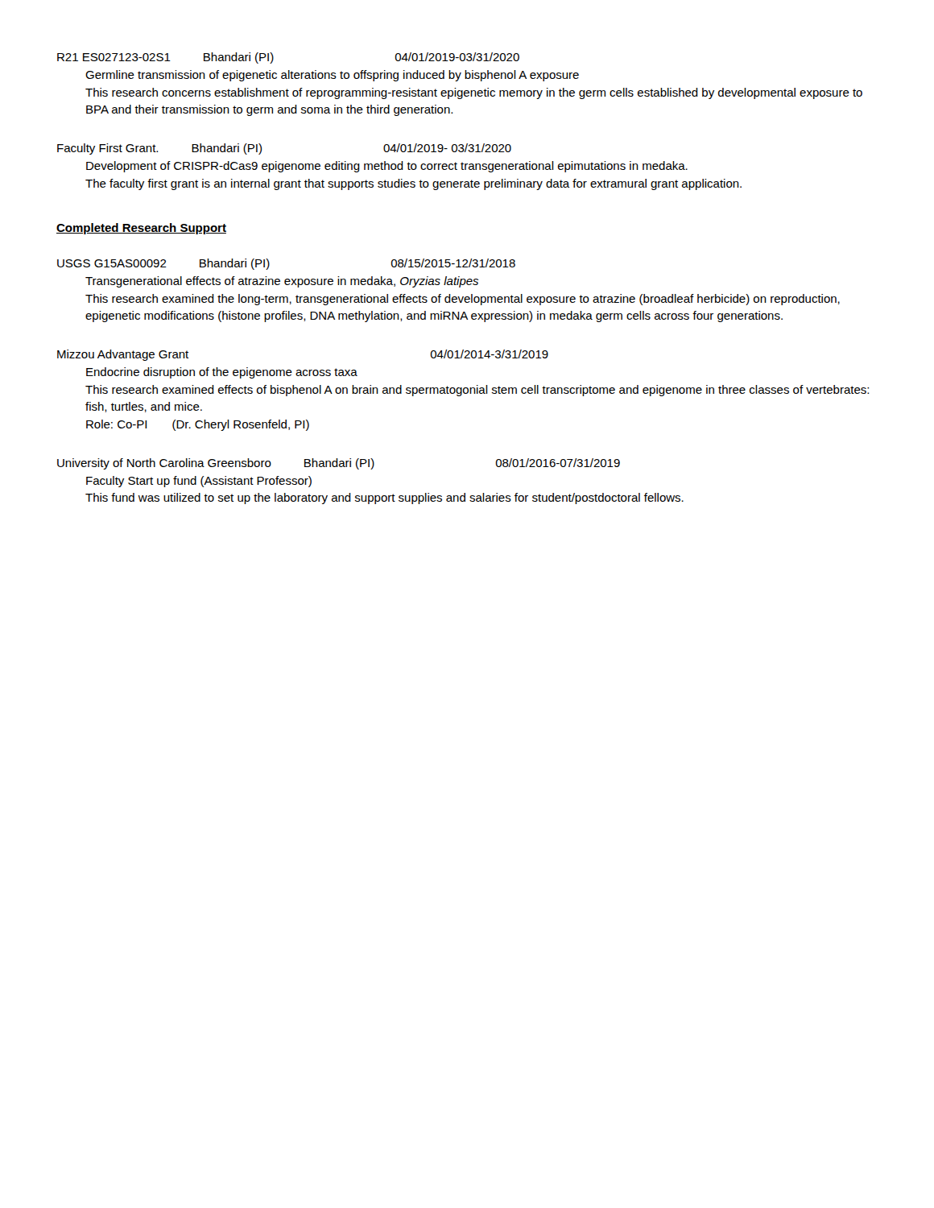R21 ES027123-02S1 Bhandari (PI) 04/01/2019-03/31/2020
Germline transmission of epigenetic alterations to offspring induced by bisphenol A exposure
This research concerns establishment of reprogramming-resistant epigenetic memory in the germ cells established by developmental exposure to BPA and their transmission to germ and soma in the third generation.
Faculty First Grant. Bhandari (PI) 04/01/2019- 03/31/2020
Development of CRISPR-dCas9 epigenome editing method to correct transgenerational epimutations in medaka.
The faculty first grant is an internal grant that supports studies to generate preliminary data for extramural grant application.
Completed Research Support
USGS G15AS00092 Bhandari (PI) 08/15/2015-12/31/2018
Transgenerational effects of atrazine exposure in medaka, Oryzias latipes
This research examined the long-term, transgenerational effects of developmental exposure to atrazine (broadleaf herbicide) on reproduction, epigenetic modifications (histone profiles, DNA methylation, and miRNA expression) in medaka germ cells across four generations.
Mizzou Advantage Grant 04/01/2014-3/31/2019
Endocrine disruption of the epigenome across taxa
This research examined effects of bisphenol A on brain and spermatogonial stem cell transcriptome and epigenome in three classes of vertebrates: fish, turtles, and mice.
Role: Co-PI(Dr. Cheryl Rosenfeld, PI)
University of North Carolina Greensboro Bhandari (PI) 08/01/2016-07/31/2019
Faculty Start up fund (Assistant Professor)
This fund was utilized to set up the laboratory and support supplies and salaries for student/postdoctoral fellows.